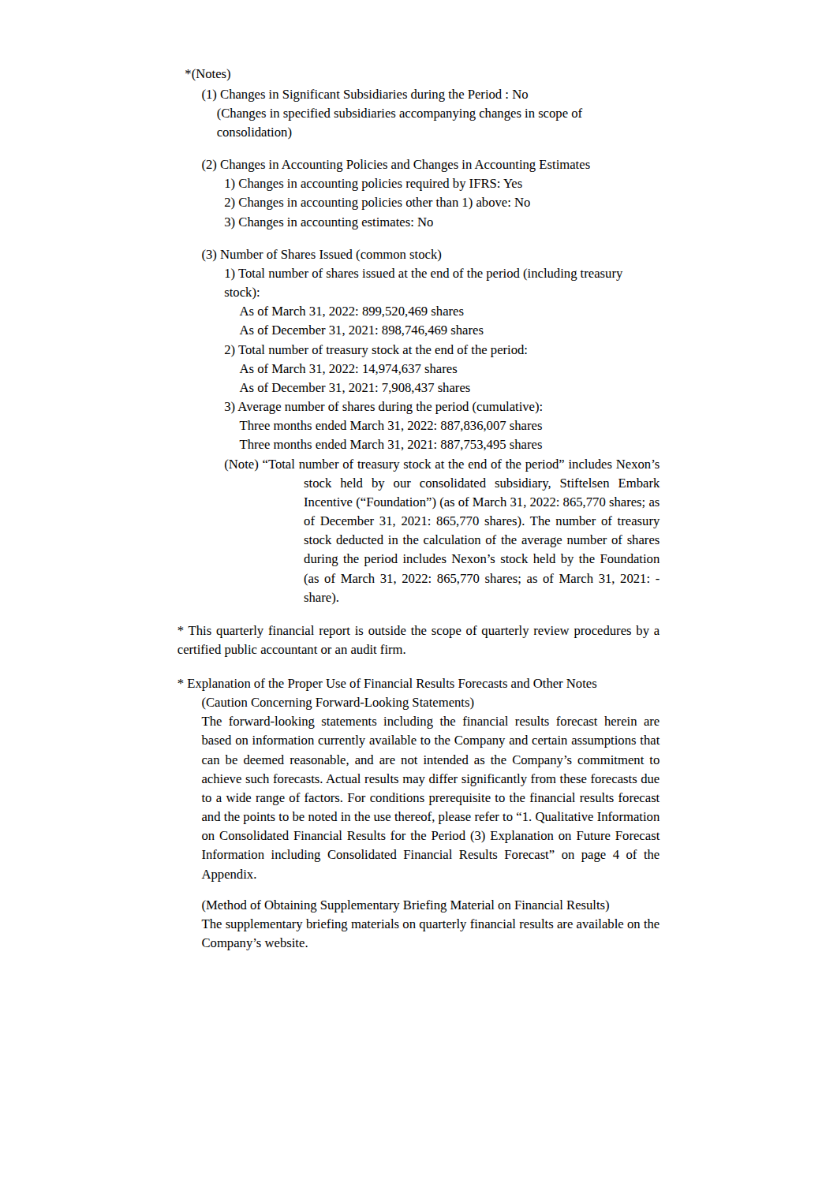*(Notes)
(1) Changes in Significant Subsidiaries during the Period : No
(Changes in specified subsidiaries accompanying changes in scope of consolidation)
(2) Changes in Accounting Policies and Changes in Accounting Estimates
1) Changes in accounting policies required by IFRS: Yes
2) Changes in accounting policies other than 1) above: No
3) Changes in accounting estimates: No
(3) Number of Shares Issued (common stock)
1) Total number of shares issued at the end of the period (including treasury stock):
As of March 31, 2022: 899,520,469 shares
As of December 31, 2021: 898,746,469 shares
2) Total number of treasury stock at the end of the period:
As of March 31, 2022: 14,974,637 shares
As of December 31, 2021: 7,908,437 shares
3) Average number of shares during the period (cumulative):
Three months ended March 31, 2022: 887,836,007 shares
Three months ended March 31, 2021: 887,753,495 shares
(Note) “Total number of treasury stock at the end of the period” includes Nexon’s stock held by our consolidated subsidiary, Stiftelsen Embark Incentive (“Foundation”) (as of March 31, 2022: 865,770 shares; as of December 31, 2021: 865,770 shares). The number of treasury stock deducted in the calculation of the average number of shares during the period includes Nexon’s stock held by the Foundation (as of March 31, 2022: 865,770 shares; as of March 31, 2021: - share).
* This quarterly financial report is outside the scope of quarterly review procedures by a certified public accountant or an audit firm.
* Explanation of the Proper Use of Financial Results Forecasts and Other Notes
(Caution Concerning Forward-Looking Statements)
The forward-looking statements including the financial results forecast herein are based on information currently available to the Company and certain assumptions that can be deemed reasonable, and are not intended as the Company’s commitment to achieve such forecasts. Actual results may differ significantly from these forecasts due to a wide range of factors. For conditions prerequisite to the financial results forecast and the points to be noted in the use thereof, please refer to “1. Qualitative Information on Consolidated Financial Results for the Period (3) Explanation on Future Forecast Information including Consolidated Financial Results Forecast” on page 4 of the Appendix.
(Method of Obtaining Supplementary Briefing Material on Financial Results)
The supplementary briefing materials on quarterly financial results are available on the Company’s website.